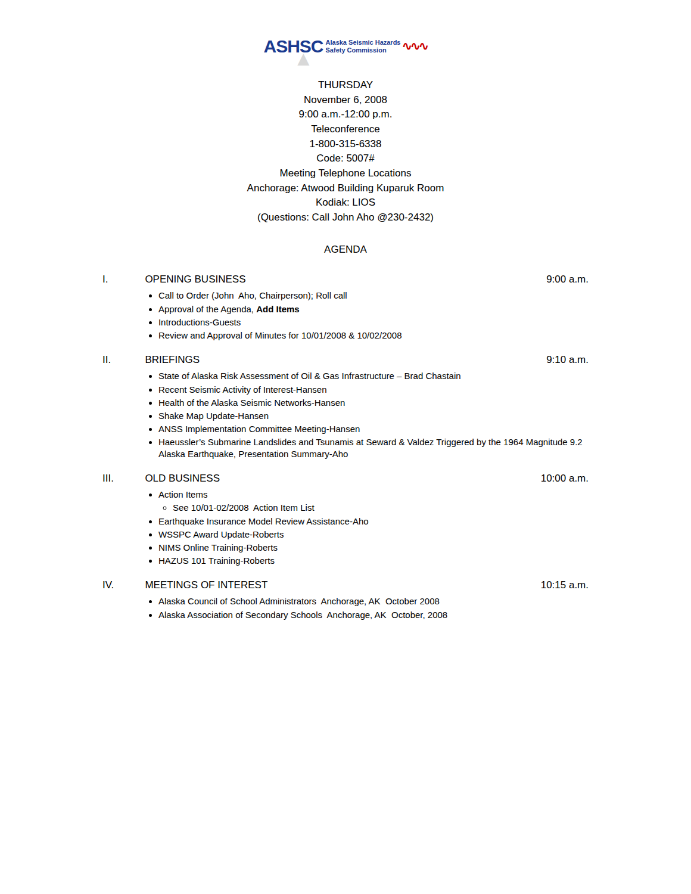▲ ASHSC Alaska Seismic Hazards
Safety Commission∿∿∿
THURSDAY
November 6, 2008
9:00 a.m.-12:00 p.m.
Teleconference
1-800-315-6338
Code: 5007#
Meeting Telephone Locations
Anchorage: Atwood Building Kuparuk Room
Kodiak: LIOS
(Questions: Call John Aho @230-2432)
AGENDA
| I. | OPENING BUSINESS | 9:00 a.m. |
| | Call to Order (John Aho, Chairperson); Roll call Approval of the Agenda, Add Items Introductions-Guests Review and Approval of Minutes for 10/01/2008 & 10/02/2008 |
| II. | BRIEFINGS | 9:10 a.m. |
| | State of Alaska Risk Assessment of Oil & Gas Infrastructure – Brad Chastain Recent Seismic Activity of Interest-Hansen Health of the Alaska Seismic Networks-Hansen Shake Map Update-Hansen ANSS Implementation Committee Meeting-Hansen Haeussler’s Submarine Landslides and Tsunamis at Seward & Valdez Triggered by the 1964 Magnitude 9.2 Alaska Earthquake, Presentation Summary-Aho |
| III. | OLD BUSINESS | 10:00 a.m. |
| | Action Items See 10/01-02/2008 Action Item List Earthquake Insurance Model Review Assistance-Aho WSSPC Award Update-Roberts NIMS Online Training-Roberts HAZUS 101 Training-Roberts |
| IV. | MEETINGS OF INTEREST | 10:15 a.m. |
| | Alaska Council of School Administrators Anchorage, AK October 2008 Alaska Association of Secondary Schools Anchorage, AK October, 2008 |